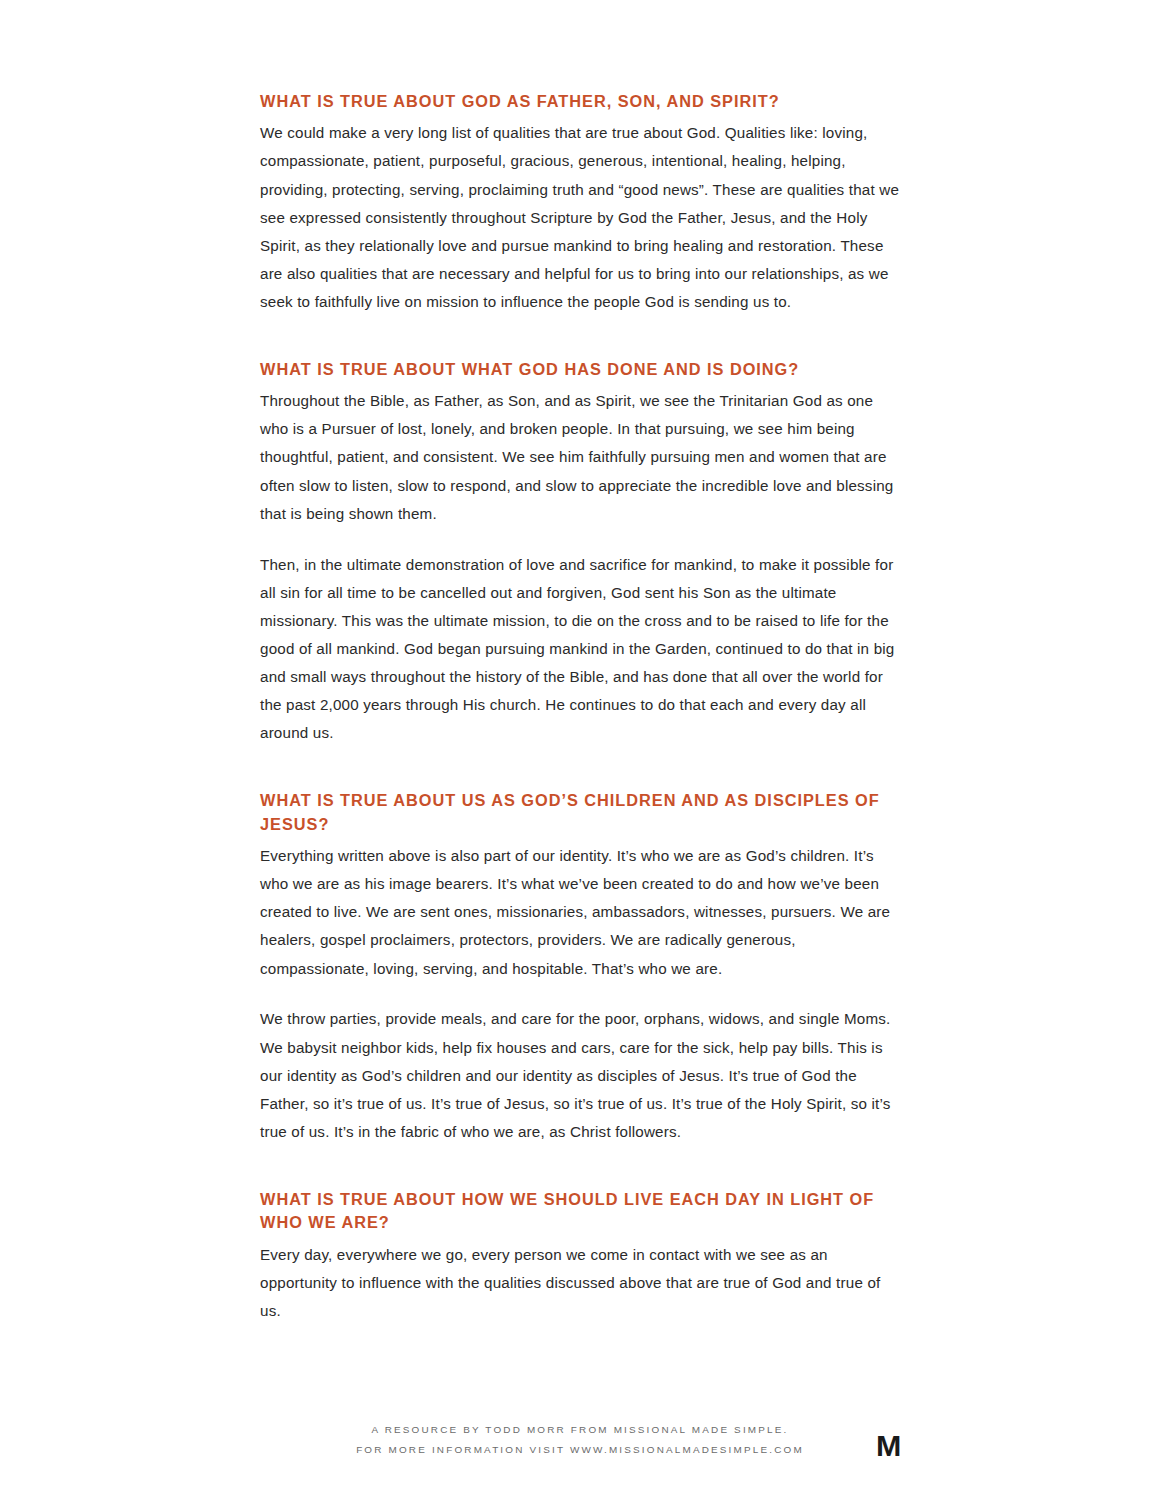What is true about God as Father, Son, and Spirit?
We could make a very long list of qualities that are true about God. Qualities like: loving, compassionate, patient, purposeful, gracious, generous, intentional, healing, helping, providing, protecting, serving, proclaiming truth and “good news”. These are qualities that we see expressed consistently throughout Scripture by God the Father, Jesus, and the Holy Spirit, as they relationally love and pursue mankind to bring healing and restoration. These are also qualities that are necessary and helpful for us to bring into our relationships, as we seek to faithfully live on mission to influence the people God is sending us to.
What is true about what God has done and is doing?
Throughout the Bible, as Father, as Son, and as Spirit, we see the Trinitarian God as one who is a Pursuer of lost, lonely, and broken people. In that pursuing, we see him being thoughtful, patient, and consistent. We see him faithfully pursuing men and women that are often slow to listen, slow to respond, and slow to appreciate the incredible love and blessing that is being shown them.
Then, in the ultimate demonstration of love and sacrifice for mankind, to make it possible for all sin for all time to be cancelled out and forgiven, God sent his Son as the ultimate missionary. This was the ultimate mission, to die on the cross and to be raised to life for the good of all mankind. God began pursuing mankind in the Garden, continued to do that in big and small ways throughout the history of the Bible, and has done that all over the world for the past 2,000 years through His church. He continues to do that each and every day all around us.
What is true about us as God’s children and as disciples of Jesus?
Everything written above is also part of our identity. It’s who we are as God’s children. It’s who we are as his image bearers. It’s what we’ve been created to do and how we’ve been created to live. We are sent ones, missionaries, ambassadors, witnesses, pursuers. We are healers, gospel proclaimers, protectors, providers. We are radically generous, compassionate, loving, serving, and hospitable. That’s who we are.
We throw parties, provide meals, and care for the poor, orphans, widows, and single Moms. We babysit neighbor kids, help fix houses and cars, care for the sick, help pay bills. This is our identity as God’s children and our identity as disciples of Jesus. It’s true of God the Father, so it’s true of us. It’s true of Jesus, so it’s true of us. It’s true of the Holy Spirit, so it’s true of us. It’s in the fabric of who we are, as Christ followers.
What is true about how we should live each day in light of who we are?
Every day, everywhere we go, every person we come in contact with we see as an opportunity to influence with the qualities discussed above that are true of God and true of us.
A resource by Todd Morr from Missional Made Simple.
For more information visit www.missionalmadesimple.com
M